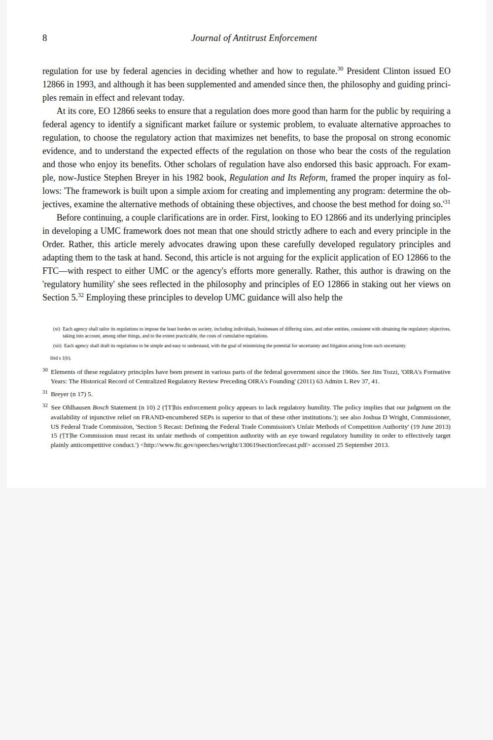8 Journal of Antitrust Enforcement
regulation for use by federal agencies in deciding whether and how to regulate.30 President Clinton issued EO 12866 in 1993, and although it has been supplemented and amended since then, the philosophy and guiding principles remain in effect and relevant today.
At its core, EO 12866 seeks to ensure that a regulation does more good than harm for the public by requiring a federal agency to identify a significant market failure or systemic problem, to evaluate alternative approaches to regulation, to choose the regulatory action that maximizes net benefits, to base the proposal on strong economic evidence, and to understand the expected effects of the regulation on those who bear the costs of the regulation and those who enjoy its benefits. Other scholars of regulation have also endorsed this basic approach. For example, now-Justice Stephen Breyer in his 1982 book, Regulation and Its Reform, framed the proper inquiry as follows: 'The framework is built upon a simple axiom for creating and implementing any program: determine the objectives, examine the alternative methods of obtaining these objectives, and choose the best method for doing so.'31
Before continuing, a couple clarifications are in order. First, looking to EO 12866 and its underlying principles in developing a UMC framework does not mean that one should strictly adhere to each and every principle in the Order. Rather, this article merely advocates drawing upon these carefully developed regulatory principles and adapting them to the task at hand. Second, this article is not arguing for the explicit application of EO 12866 to the FTC—with respect to either UMC or the agency's efforts more generally. Rather, this author is drawing on the 'regulatory humility' she sees reflected in the philosophy and principles of EO 12866 in staking out her views on Section 5.32 Employing these principles to develop UMC guidance will also help the
(xi) Each agency shall tailor its regulations to impose the least burden on society, including individuals, businesses of differing sizes, and other entities, consistent with obtaining the regulatory objectives, taking into account, among other things, and to the extent practicable, the costs of cumulative regulations.
(xii) Each agency shall draft its regulations to be simple and easy to understand, with the goal of minimizing the potential for uncertainty and litigation arising from such uncertainty.
ibid s 1(b).
30 Elements of these regulatory principles have been present in various parts of the federal government since the 1960s. See Jim Tozzi, 'OIRA's Formative Years: The Historical Record of Centralized Regulatory Review Preceding OIRA's Founding' (2011) 63 Admin L Rev 37, 41.
31 Breyer (n 17) 5.
32 See Ohlhausen Bosch Statement (n 10) 2 ('[T]his enforcement policy appears to lack regulatory humility. The policy implies that our judgment on the availability of injunctive relief on FRAND-encumbered SEPs is superior to that of these other institutions.'); see also Joshua D Wright, Commissioner, US Federal Trade Commission, 'Section 5 Recast: Defining the Federal Trade Commission's Unfair Methods of Competition Authority' (19 June 2013) 15 ('[T]he Commission must recast its unfair methods of competition authority with an eye toward regulatory humility in order to effectively target plainly anticompetitive conduct.') <http://www.ftc.gov/speeches/wright/130619section5recast.pdf> accessed 25 September 2013.